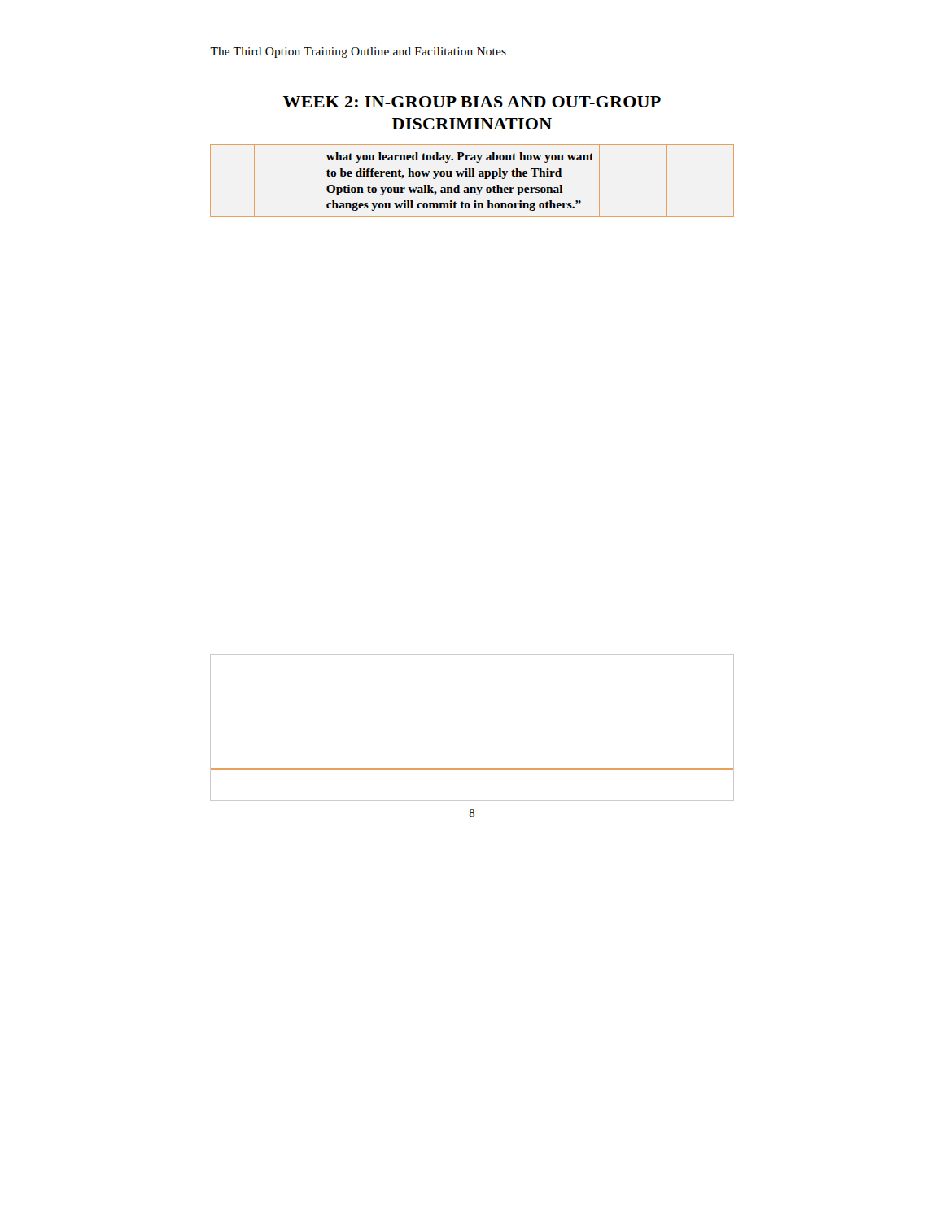The Third Option Training Outline and Facilitation Notes
WEEK 2: IN-GROUP BIAS AND OUT-GROUP
DISCRIMINATION
| | | what you learned today. Pray about how you want to be different, how you will apply the Third Option to your walk, and any other personal changes you will commit to in honoring others.” | | |
8